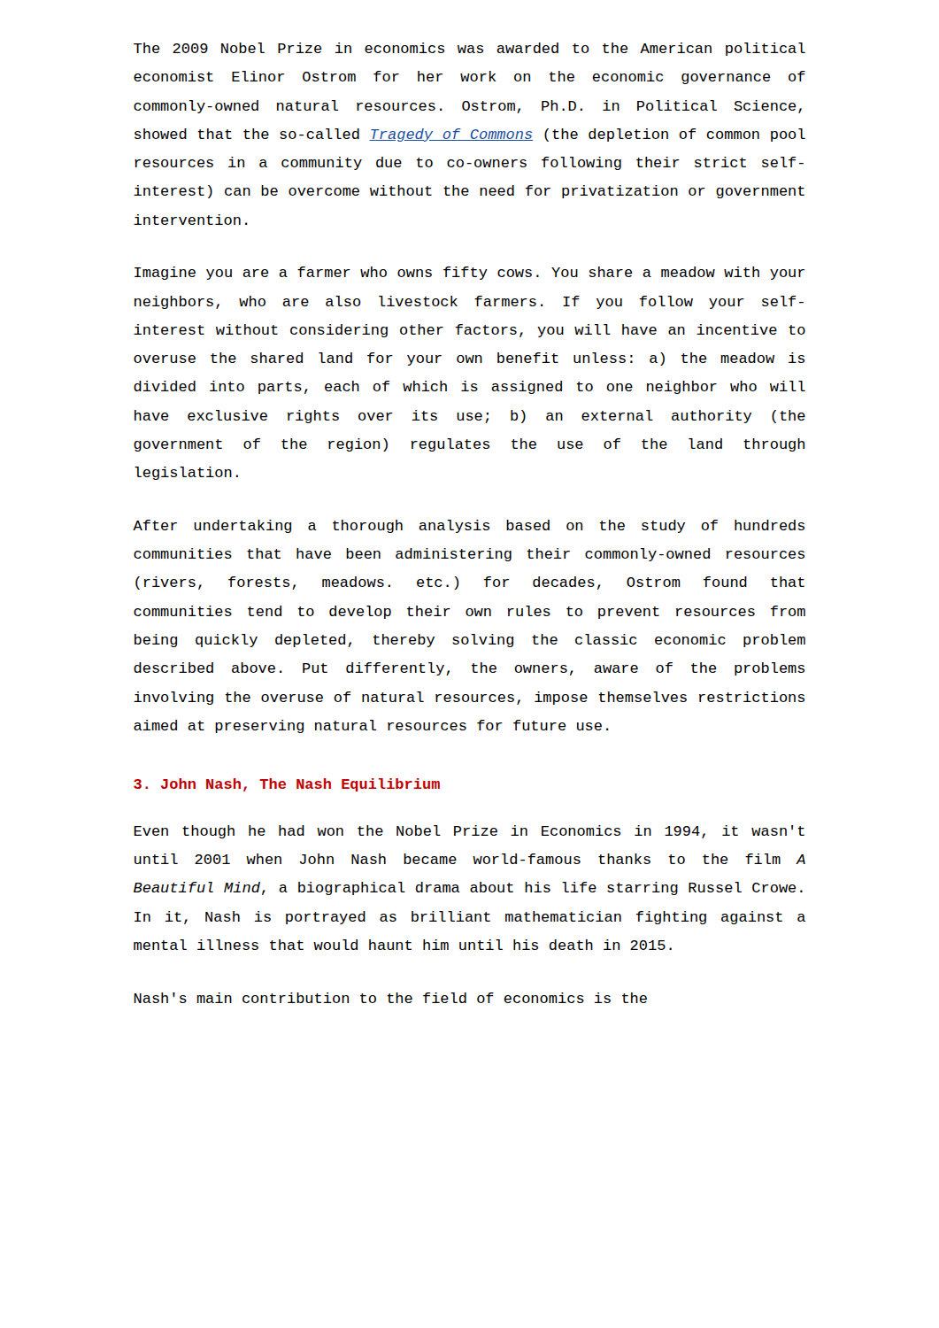The 2009 Nobel Prize in economics was awarded to the American political economist Elinor Ostrom for her work on the economic governance of commonly-owned natural resources. Ostrom, Ph.D. in Political Science, showed that the so-called Tragedy of Commons (the depletion of common pool resources in a community due to co-owners following their strict self-interest) can be overcome without the need for privatization or government intervention.
Imagine you are a farmer who owns fifty cows. You share a meadow with your neighbors, who are also livestock farmers. If you follow your self-interest without considering other factors, you will have an incentive to overuse the shared land for your own benefit unless: a) the meadow is divided into parts, each of which is assigned to one neighbor who will have exclusive rights over its use; b) an external authority (the government of the region) regulates the use of the land through legislation.
After undertaking a thorough analysis based on the study of hundreds communities that have been administering their commonly-owned resources (rivers, forests, meadows. etc.) for decades, Ostrom found that communities tend to develop their own rules to prevent resources from being quickly depleted, thereby solving the classic economic problem described above. Put differently, the owners, aware of the problems involving the overuse of natural resources, impose themselves restrictions aimed at preserving natural resources for future use.
3. John Nash, The Nash Equilibrium
Even though he had won the Nobel Prize in Economics in 1994, it wasn't until 2001 when John Nash became world-famous thanks to the film A Beautiful Mind, a biographical drama about his life starring Russel Crowe. In it, Nash is portrayed as brilliant mathematician fighting against a mental illness that would haunt him until his death in 2015.
Nash's main contribution to the field of economics is the